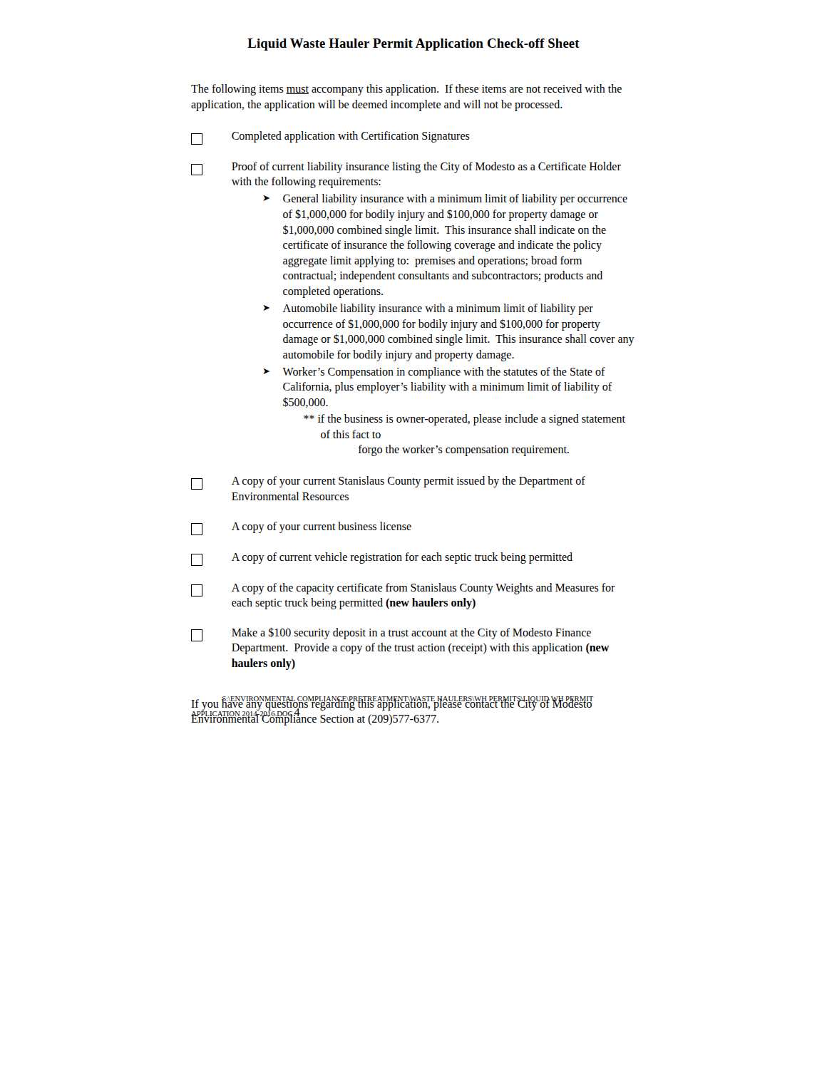Liquid Waste Hauler Permit Application Check-off Sheet
The following items must accompany this application. If these items are not received with the application, the application will be deemed incomplete and will not be processed.
Completed application with Certification Signatures
Proof of current liability insurance listing the City of Modesto as a Certificate Holder with the following requirements:
General liability insurance with a minimum limit of liability per occurrence of $1,000,000 for bodily injury and $100,000 for property damage or $1,000,000 combined single limit. This insurance shall indicate on the certificate of insurance the following coverage and indicate the policy aggregate limit applying to: premises and operations; broad form contractual; independent consultants and subcontractors; products and completed operations.
Automobile liability insurance with a minimum limit of liability per occurrence of $1,000,000 for bodily injury and $100,000 for property damage or $1,000,000 combined single limit. This insurance shall cover any automobile for bodily injury and property damage.
Worker’s Compensation in compliance with the statutes of the State of California, plus employer’s liability with a minimum limit of liability of $500,000.
** if the business is owner-operated, please include a signed statement of this fact to forgo the worker’s compensation requirement.
A copy of your current Stanislaus County permit issued by the Department of Environmental Resources
A copy of your current business license
A copy of current vehicle registration for each septic truck being permitted
A copy of the capacity certificate from Stanislaus County Weights and Measures for each septic truck being permitted (new haulers only)
Make a $100 security deposit in a trust account at the City of Modesto Finance Department. Provide a copy of the trust action (receipt) with this application (new haulers only)
If you have any questions regarding this application, please contact the City of Modesto Environmental Compliance Section at (209)577-6377.
S:\ENVIRONMENTAL COMPLIANCE\PRETREATMENT\WASTE HAULERS\WH PERMITS\LIQUID WH PERMIT APPLICATION 2014-2016.DOC 4